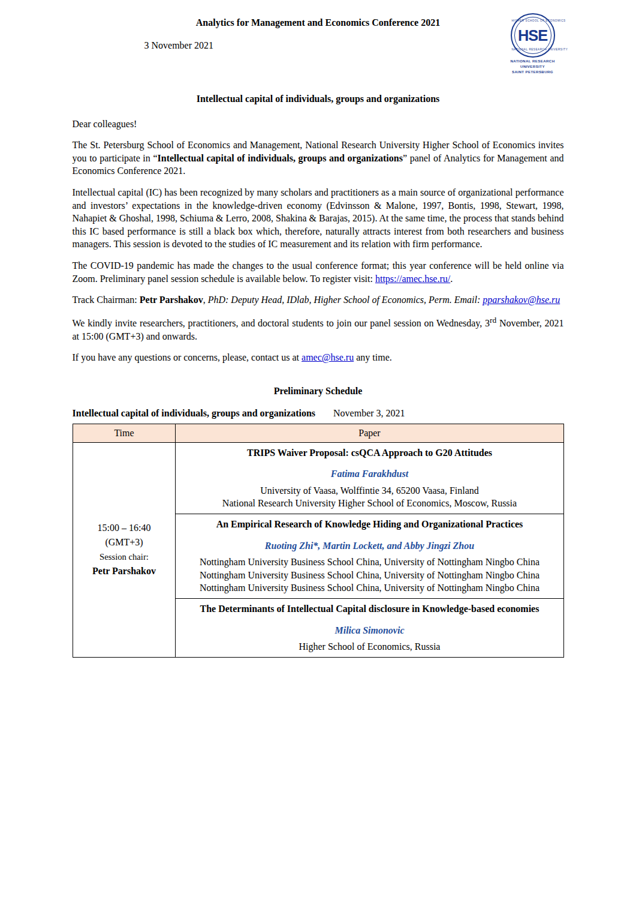HIGHER SCHOOL OF ECONOMICS
HSE
NATIONAL RESEARCH UNIVERSITY
NATIONAL RESEARCH
UNIVERSITY
SAINT PETERSBURG
Analytics for Management and Economics Conference 2021
3 November 2021
Intellectual capital of individuals, groups and organizations
Dear colleagues!
The St. Petersburg School of Economics and Management, National Research University Higher School of Economics invites you to participate in “Intellectual capital of individuals, groups and organizations” panel of Analytics for Management and Economics Conference 2021.
Intellectual capital (IC) has been recognized by many scholars and practitioners as a main source of organizational performance and investors’ expectations in the knowledge-driven economy (Edvinsson & Malone, 1997, Bontis, 1998, Stewart, 1998, Nahapiet & Ghoshal, 1998, Schiuma & Lerro, 2008, Shakina & Barajas, 2015). At the same time, the process that stands behind this IC based performance is still a black box which, therefore, naturally attracts interest from both researchers and business managers. This session is devoted to the studies of IC measurement and its relation with firm performance.
The COVID-19 pandemic has made the changes to the usual conference format; this year conference will be held online via Zoom. Preliminary panel session schedule is available below. To register visit: https://amec.hse.ru/.
Track Chairman: Petr Parshakov, PhD: Deputy Head, IDlab, Higher School of Economics, Perm. Email: pparshakov@hse.ru
We kindly invite researchers, practitioners, and doctoral students to join our panel session on Wednesday, 3rd November, 2021 at 15:00 (GMT+3) and onwards.
If you have any questions or concerns, please, contact us at amec@hse.ru any time.
Preliminary Schedule
Intellectual capital of individuals, groups and organizations November 3, 2021
| Time | Paper |
| --- | --- |
| 15:00 – 16:40 (GMT+3) Session chair: Petr Parshakov | TRIPS Waiver Proposal: csQCA Approach to G20 Attitudes Fatima Farakhdust University of Vaasa, Wolffintie 34, 65200 Vaasa, Finland National Research University Higher School of Economics, Moscow, Russia |
| An Empirical Research of Knowledge Hiding and Organizational Practices Ruoting Zhi*, Martin Lockett, and Abby Jingzi Zhou Nottingham University Business School China, University of Nottingham Ningbo China Nottingham University Business School China, University of Nottingham Ningbo China Nottingham University Business School China, University of Nottingham Ningbo China |
| The Determinants of Intellectual Capital disclosure in Knowledge-based economies Milica Simonovic Higher School of Economics, Russia |